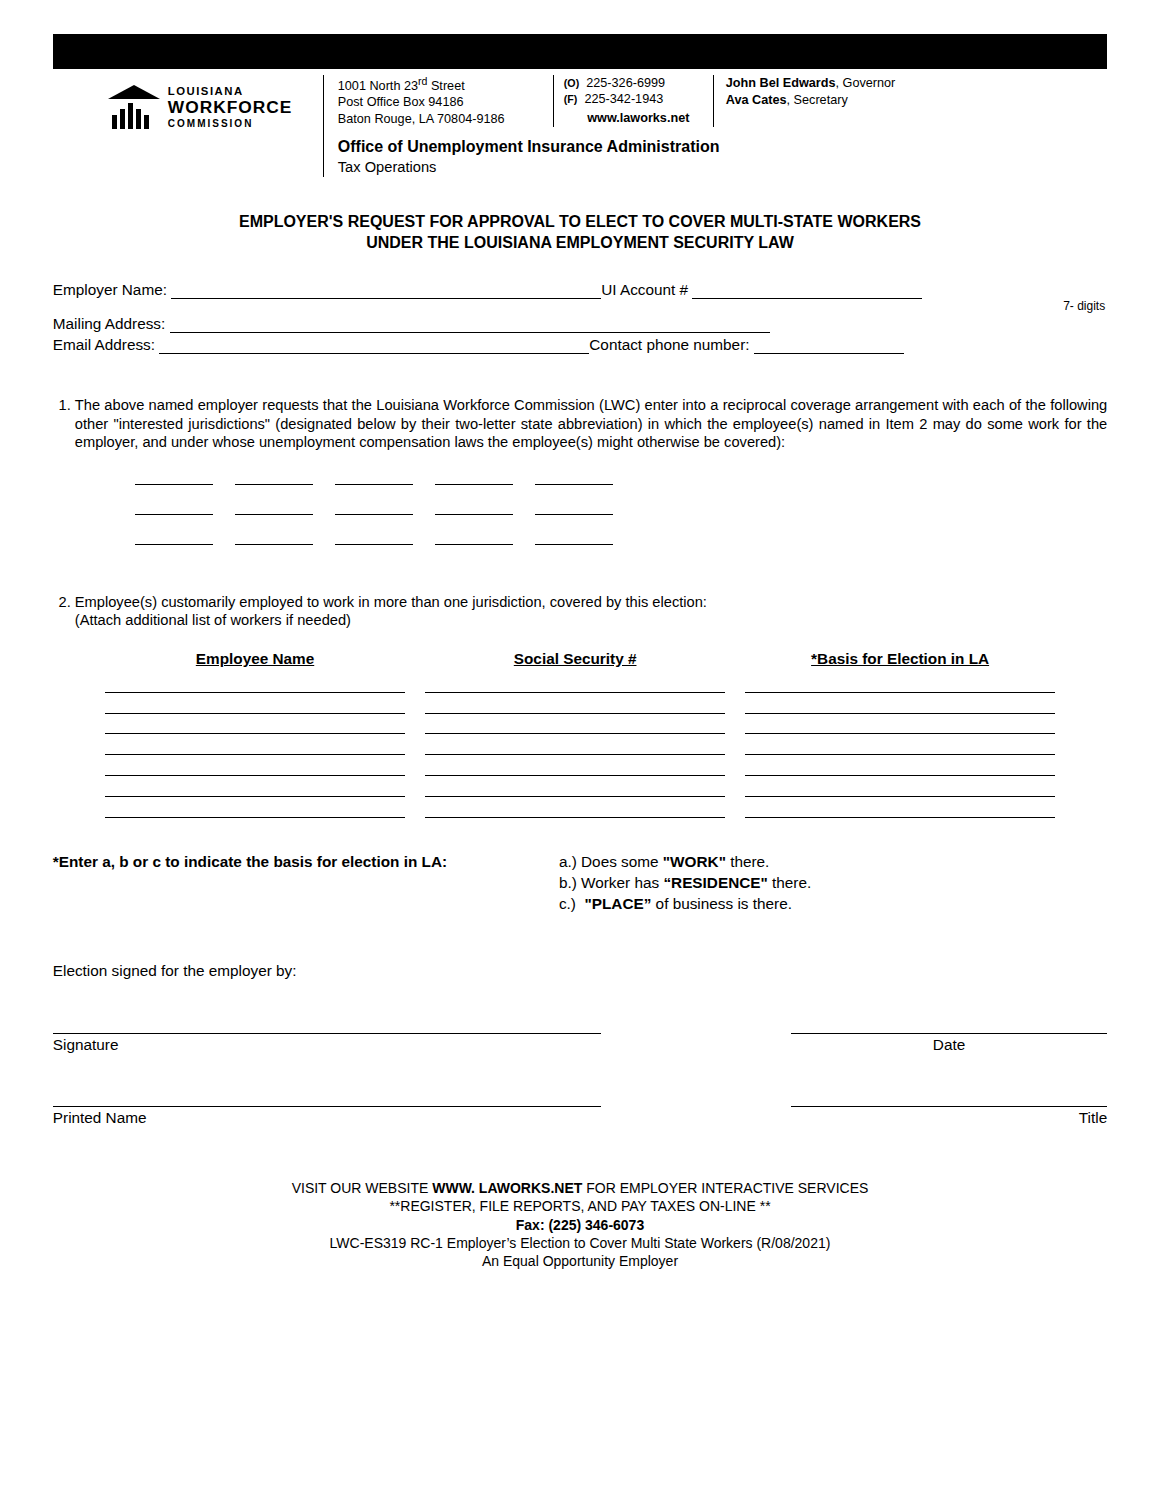LOUISIANA WORKFORCE COMMISSION
1001 North 23rd Street
Post Office Box 94186
Baton Rouge, LA 70804-9186
(O) 225-326-6999
(F) 225-342-1943
www.laworks.net
John Bel Edwards, Governor
Ava Cates, Secretary
Office of Unemployment Insurance Administration
Tax Operations
EMPLOYER'S REQUEST FOR APPROVAL TO ELECT TO COVER MULTI-STATE WORKERS
UNDER THE LOUISIANA EMPLOYMENT SECURITY LAW
Employer Name: UI Account #
7- digits
Mailing Address:
Email Address: Contact phone number:
The above named employer requests that the Louisiana Workforce Commission (LWC) enter into a reciprocal coverage arrangement with each of the following other "interested jurisdictions" (designated below by their two-letter state abbreviation) in which the employee(s) named in Item 2 may do some work for the employer, and under whose unemployment compensation laws the employee(s) might otherwise be covered):
Employee(s) customarily employed to work in more than one jurisdiction, covered by this election:
(Attach additional list of workers if needed)
| Employee Name | Social Security # | *Basis for Election in LA |
| --- | --- | --- |
*Enter a, b or c to indicate the basis for election in LA:
a.) Does some "WORK" there.
b.) Worker has “RESIDENCE" there.
c.) "PLACE” of business is there.
Election signed for the employer by:
Signature
Date
Printed Name
Title
VISIT OUR WEBSITE WWW. LAWORKS.NET FOR EMPLOYER INTERACTIVE SERVICES
**REGISTER, FILE REPORTS, AND PAY TAXES ON-LINE **
Fax: (225) 346-6073
LWC-ES319 RC-1 Employer’s Election to Cover Multi State Workers (R/08/2021)
An Equal Opportunity Employer